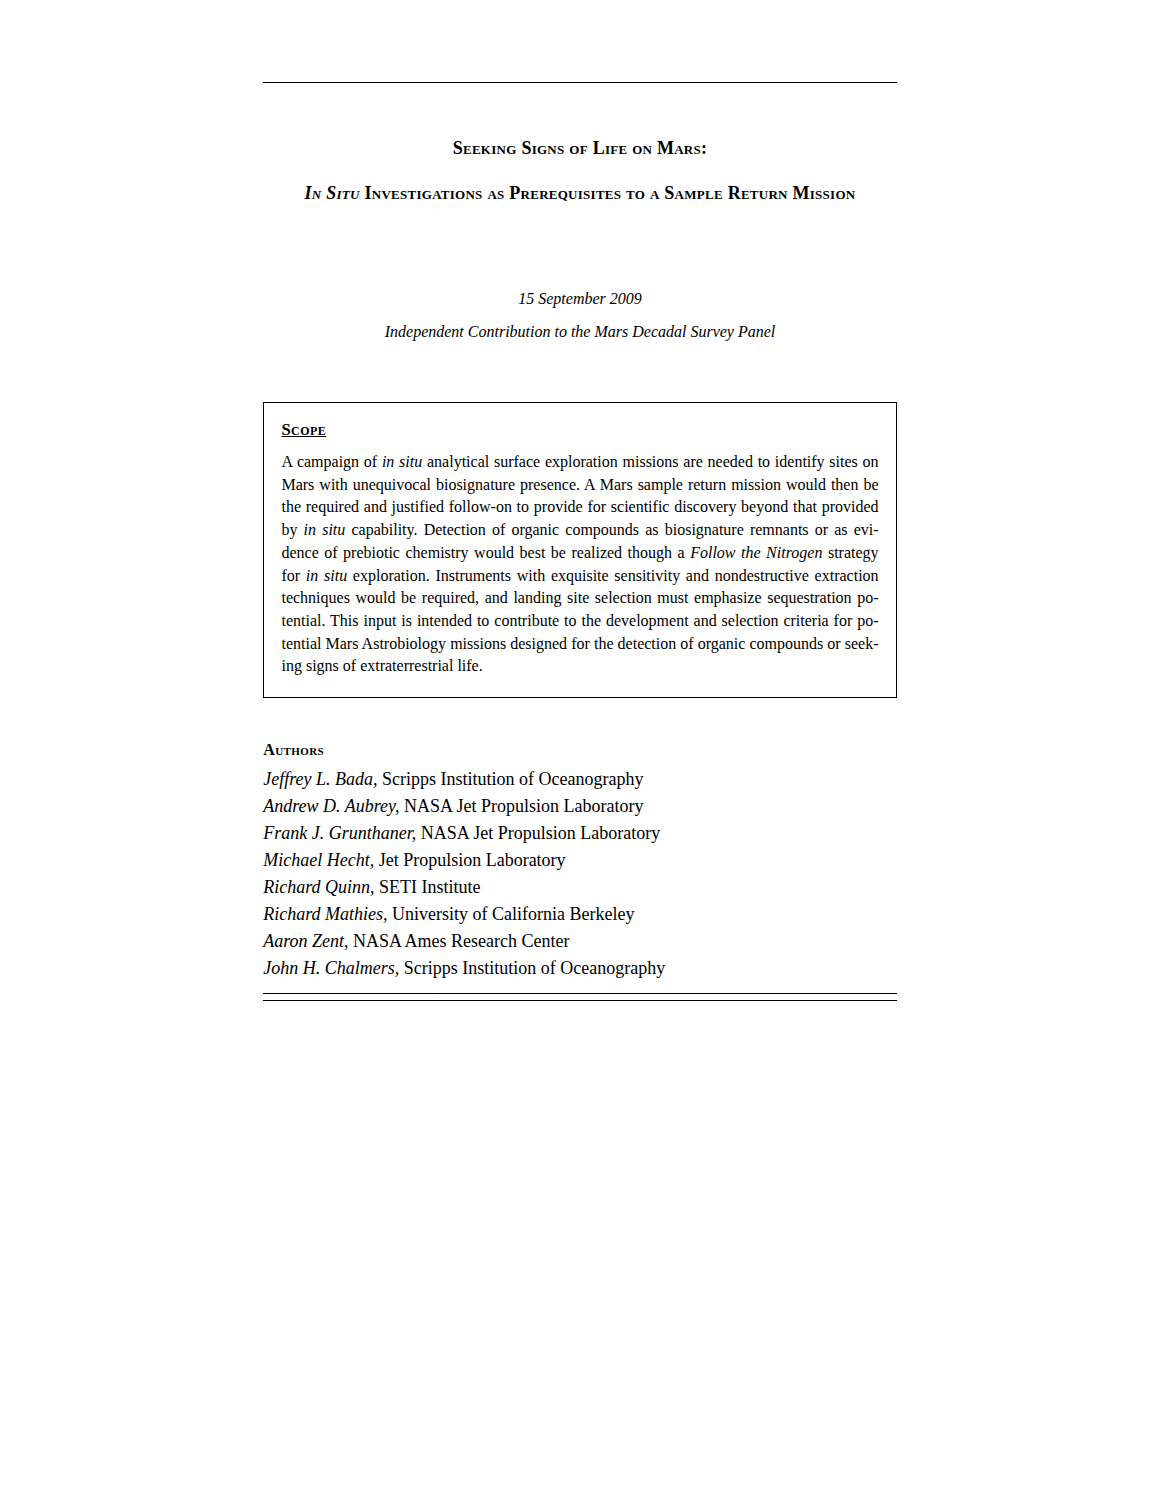Seeking Signs of Life on Mars: In Situ Investigations as Prerequisites to a Sample Return Mission
15 September 2009
Independent Contribution to the Mars Decadal Survey Panel
Scope
A campaign of in situ analytical surface exploration missions are needed to identify sites on Mars with unequivocal biosignature presence. A Mars sample return mission would then be the required and justified follow-on to provide for scientific discovery beyond that provided by in situ capability. Detection of organic compounds as biosignature remnants or as evidence of prebiotic chemistry would best be realized though a Follow the Nitrogen strategy for in situ exploration. Instruments with exquisite sensitivity and nondestructive extraction techniques would be required, and landing site selection must emphasize sequestration potential. This input is intended to contribute to the development and selection criteria for potential Mars Astrobiology missions designed for the detection of organic compounds or seeking signs of extraterrestrial life.
Authors
Jeffrey L. Bada, Scripps Institution of Oceanography
Andrew D. Aubrey, NASA Jet Propulsion Laboratory
Frank J. Grunthaner, NASA Jet Propulsion Laboratory
Michael Hecht, Jet Propulsion Laboratory
Richard Quinn, SETI Institute
Richard Mathies, University of California Berkeley
Aaron Zent, NASA Ames Research Center
John H. Chalmers, Scripps Institution of Oceanography